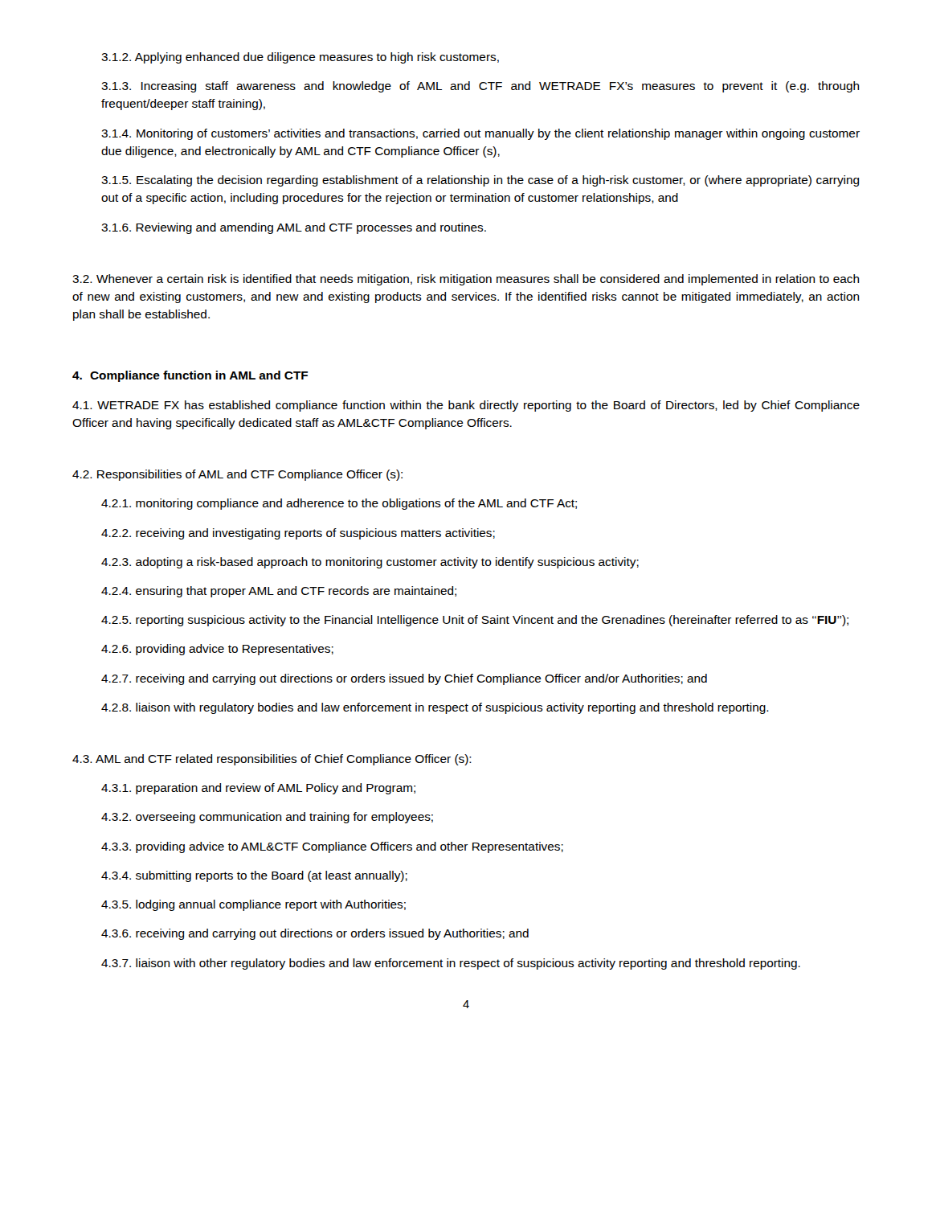3.1.2. Applying enhanced due diligence measures to high risk customers,
3.1.3. Increasing staff awareness and knowledge of AML and CTF and WETRADE FX’s measures to prevent it (e.g. through frequent/deeper staff training),
3.1.4. Monitoring of customers’ activities and transactions, carried out manually by the client relationship manager within ongoing customer due diligence, and electronically by AML and CTF Compliance Officer (s),
3.1.5. Escalating the decision regarding establishment of a relationship in the case of a high-risk customer, or (where appropriate) carrying out of a specific action, including procedures for the rejection or termination of customer relationships, and
3.1.6. Reviewing and amending AML and CTF processes and routines.
3.2. Whenever a certain risk is identified that needs mitigation, risk mitigation measures shall be considered and implemented in relation to each of new and existing customers, and new and existing products and services. If the identified risks cannot be mitigated immediately, an action plan shall be established.
4. Compliance function in AML and CTF
4.1. WETRADE FX has established compliance function within the bank directly reporting to the Board of Directors, led by Chief Compliance Officer and having specifically dedicated staff as AML&CTF Compliance Officers.
4.2. Responsibilities of AML and CTF Compliance Officer (s):
4.2.1. monitoring compliance and adherence to the obligations of the AML and CTF Act;
4.2.2. receiving and investigating reports of suspicious matters activities;
4.2.3. adopting a risk-based approach to monitoring customer activity to identify suspicious activity;
4.2.4. ensuring that proper AML and CTF records are maintained;
4.2.5. reporting suspicious activity to the Financial Intelligence Unit of Saint Vincent and the Grenadines (hereinafter referred to as ‘‘FIU’’);
4.2.6. providing advice to Representatives;
4.2.7. receiving and carrying out directions or orders issued by Chief Compliance Officer and/or Authorities; and
4.2.8. liaison with regulatory bodies and law enforcement in respect of suspicious activity reporting and threshold reporting.
4.3. AML and CTF related responsibilities of Chief Compliance Officer (s):
4.3.1. preparation and review of AML Policy and Program;
4.3.2. overseeing communication and training for employees;
4.3.3. providing advice to AML&CTF Compliance Officers and other Representatives;
4.3.4. submitting reports to the Board (at least annually);
4.3.5. lodging annual compliance report with Authorities;
4.3.6. receiving and carrying out directions or orders issued by Authorities; and
4.3.7. liaison with other regulatory bodies and law enforcement in respect of suspicious activity reporting and threshold reporting.
4